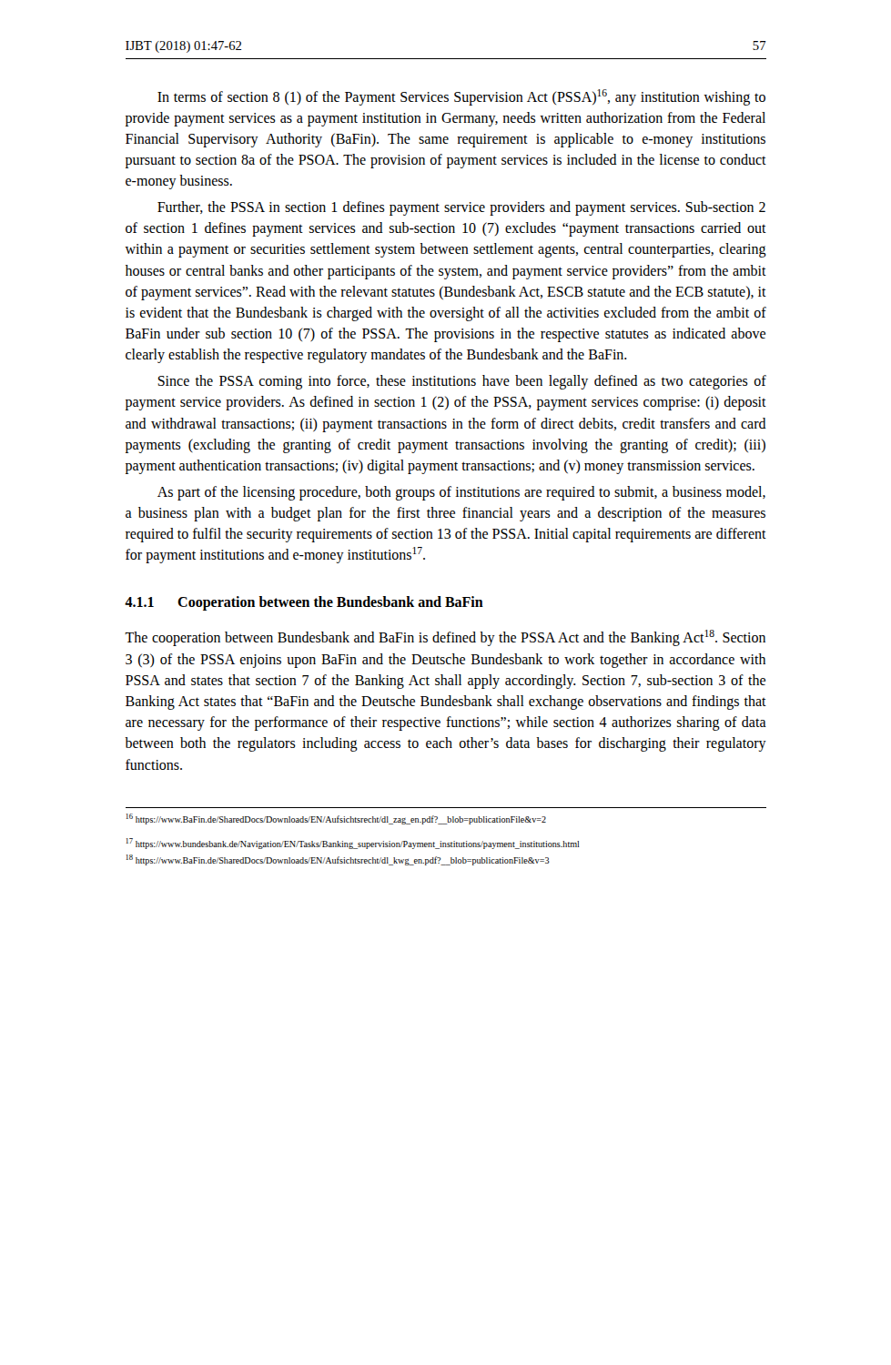IJBT (2018) 01:47-62 57
In terms of section 8 (1) of the Payment Services Supervision Act (PSSA)16, any institution wishing to provide payment services as a payment institution in Germany, needs written authorization from the Federal Financial Supervisory Authority (BaFin). The same requirement is applicable to e-money institutions pursuant to section 8a of the PSOA. The provision of payment services is included in the license to conduct e-money business.
Further, the PSSA in section 1 defines payment service providers and payment services. Sub-section 2 of section 1 defines payment services and sub-section 10 (7) excludes “payment transactions carried out within a payment or securities settlement system between settlement agents, central counterparties, clearing houses or central banks and other participants of the system, and payment service providers” from the ambit of payment services”. Read with the relevant statutes (Bundesbank Act, ESCB statute and the ECB statute), it is evident that the Bundesbank is charged with the oversight of all the activities excluded from the ambit of BaFin under sub section 10 (7) of the PSSA. The provisions in the respective statutes as indicated above clearly establish the respective regulatory mandates of the Bundesbank and the BaFin.
Since the PSSA coming into force, these institutions have been legally defined as two categories of payment service providers. As defined in section 1 (2) of the PSSA, payment services comprise: (i) deposit and withdrawal transactions; (ii) payment transactions in the form of direct debits, credit transfers and card payments (excluding the granting of credit payment transactions involving the granting of credit); (iii) payment authentication transactions; (iv) digital payment transactions; and (v) money transmission services.
As part of the licensing procedure, both groups of institutions are required to submit, a business model, a business plan with a budget plan for the first three financial years and a description of the measures required to fulfil the security requirements of section 13 of the PSSA. Initial capital requirements are different for payment institutions and e-money institutions17.
4.1.1 Cooperation between the Bundesbank and BaFin
The cooperation between Bundesbank and BaFin is defined by the PSSA Act and the Banking Act18. Section 3 (3) of the PSSA enjoins upon BaFin and the Deutsche Bundesbank to work together in accordance with PSSA and states that section 7 of the Banking Act shall apply accordingly. Section 7, sub-section 3 of the Banking Act states that “BaFin and the Deutsche Bundesbank shall exchange observations and findings that are necessary for the performance of their respective functions”; while section 4 authorizes sharing of data between both the regulators including access to each other’s data bases for discharging their regulatory functions.
16 https://www.BaFin.de/SharedDocs/Downloads/EN/Aufsichtsrecht/dl_zag_en.pdf?__blob=publicationFile&v=2
17 https://www.bundesbank.de/Navigation/EN/Tasks/Banking_supervision/Payment_institutions/payment_institutions.html
18 https://www.BaFin.de/SharedDocs/Downloads/EN/Aufsichtsrecht/dl_kwg_en.pdf?__blob=publicationFile&v=3